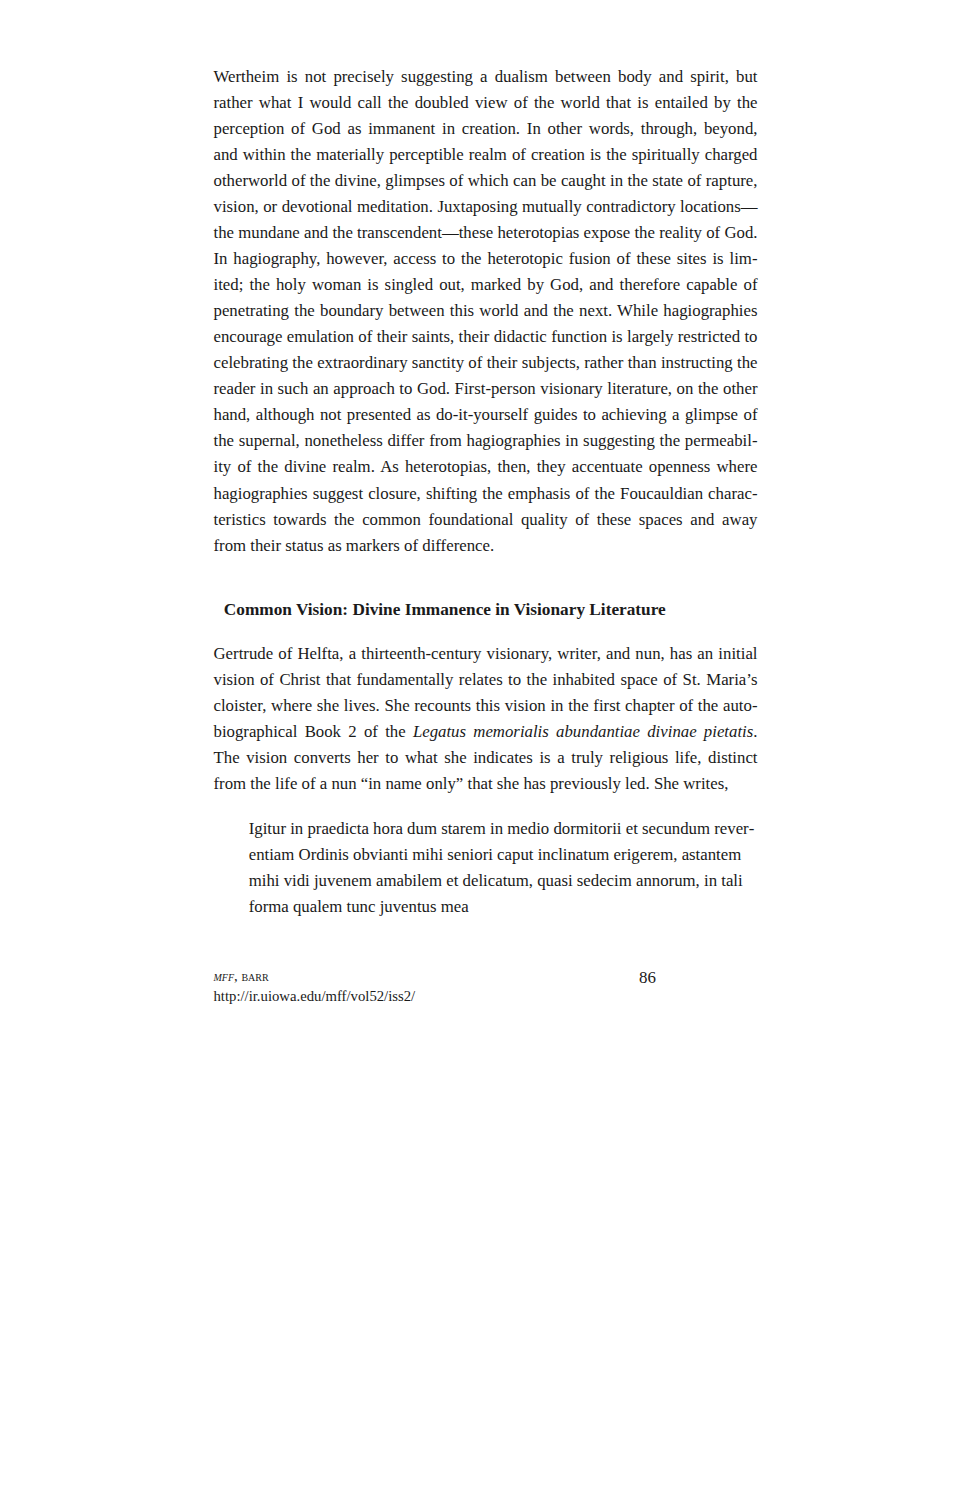Wertheim is not precisely suggesting a dualism between body and spirit, but rather what I would call the doubled view of the world that is entailed by the perception of God as immanent in creation. In other words, through, beyond, and within the materially perceptible realm of creation is the spiritually charged otherworld of the divine, glimpses of which can be caught in the state of rapture, vision, or devotional meditation. Juxtaposing mutually contradictory locations—the mundane and the transcendent—these heterotopias expose the reality of God. In hagiography, however, access to the heterotopic fusion of these sites is limited; the holy woman is singled out, marked by God, and therefore capable of penetrating the boundary between this world and the next. While hagiographies encourage emulation of their saints, their didactic function is largely restricted to celebrating the extraordinary sanctity of their subjects, rather than instructing the reader in such an approach to God. First-person visionary literature, on the other hand, although not presented as do-it-yourself guides to achieving a glimpse of the supernal, nonetheless differ from hagiographies in suggesting the permeability of the divine realm. As heterotopias, then, they accentuate openness where hagiographies suggest closure, shifting the emphasis of the Foucauldian characteristics towards the common foundational quality of these spaces and away from their status as markers of difference.
Common Vision: Divine Immanence in Visionary Literature
Gertrude of Helfta, a thirteenth-century visionary, writer, and nun, has an initial vision of Christ that fundamentally relates to the inhabited space of St. Maria’s cloister, where she lives. She recounts this vision in the first chapter of the autobiographical Book 2 of the Legatus memorialis abundantiae divinae pietatis. The vision converts her to what she indicates is a truly religious life, distinct from the life of a nun “in name only” that she has previously led. She writes,
Igitur in praedicta hora dum starem in medio dormitorii et secundum reverentiam Ordinis obvianti mihi seniori caput inclinatum erigerem, astantem mihi vidi juvenem amabilem et delicatum, quasi sedecim annorum, in tali forma qualem tunc juventus mea
mff, barr
http://ir.uiowa.edu/mff/vol52/iss2/
86